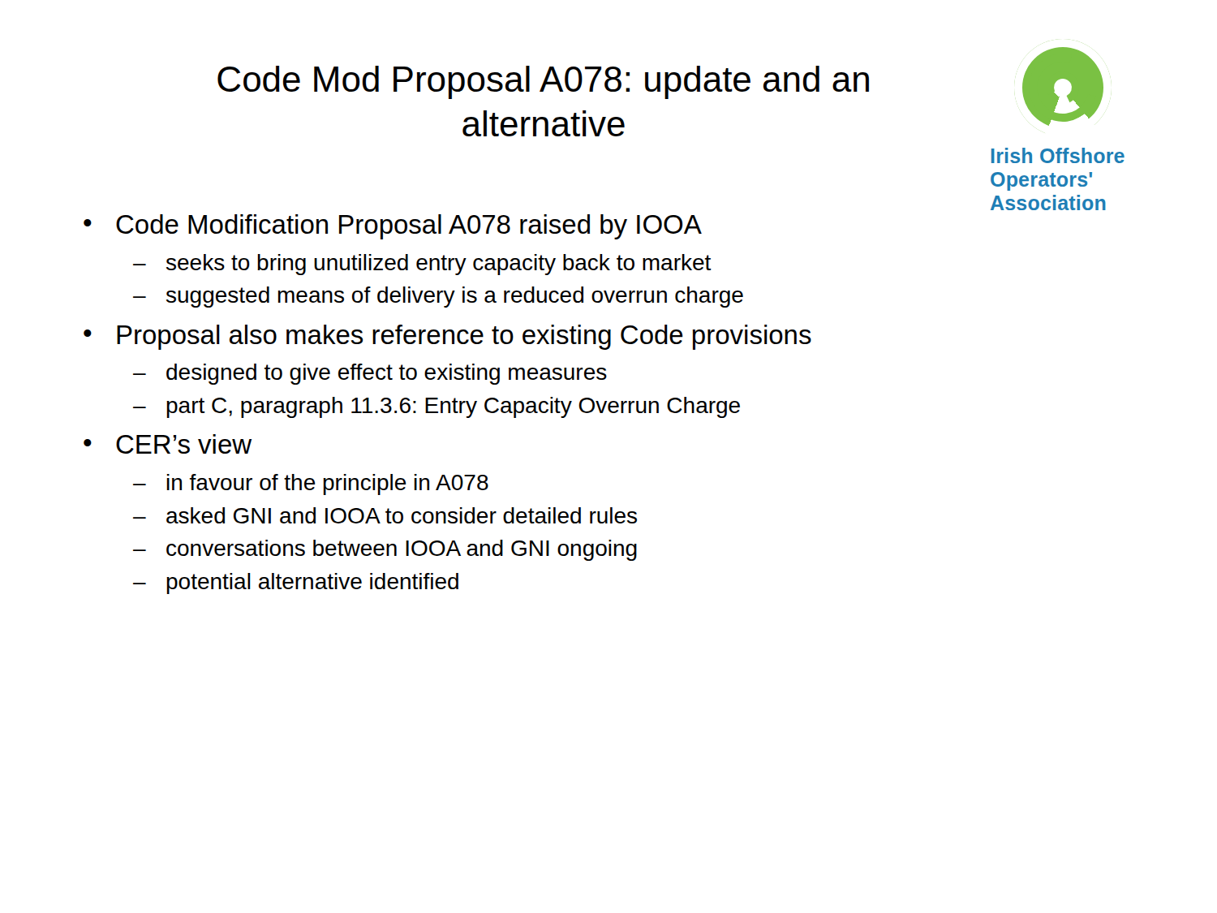Irish Offshore
Operators'
Association
Code Mod Proposal A078: update and an alternative
Code Modification Proposal A078 raised by IOOA
seeks to bring unutilized entry capacity back to market
suggested means of delivery is a reduced overrun charge
Proposal also makes reference to existing Code provisions
designed to give effect to existing measures
part C, paragraph 11.3.6: Entry Capacity Overrun Charge
CER’s view
in favour of the principle in A078
asked GNI and IOOA to consider detailed rules
conversations between IOOA and GNI ongoing
potential alternative identified